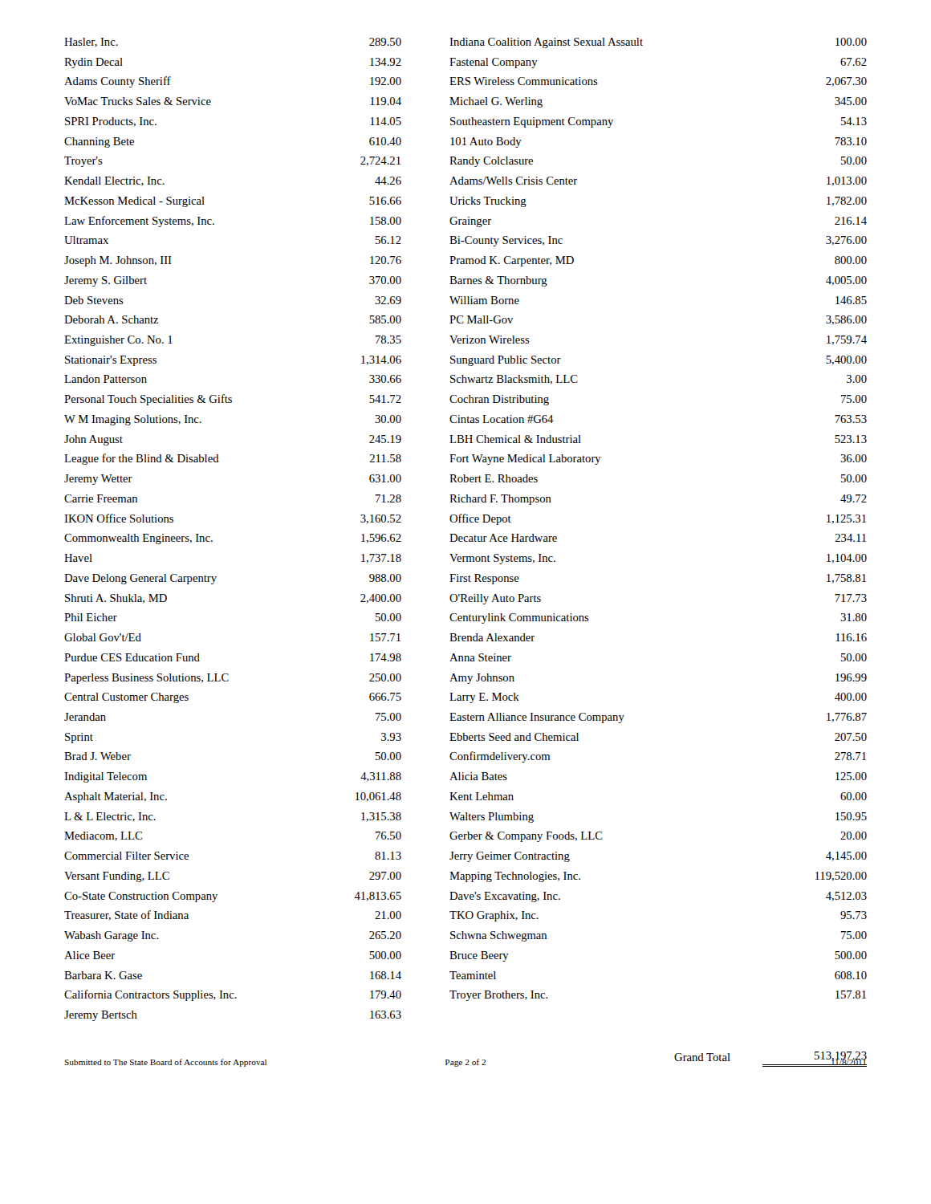| Hasler, Inc. | 289.50 | | Indiana Coalition Against Sexual Assault | 100.00 |
| Rydin Decal | 134.92 | | Fastenal Company | 67.62 |
| Adams County Sheriff | 192.00 | | ERS Wireless Communications | 2,067.30 |
| VoMac Trucks Sales & Service | 119.04 | | Michael G. Werling | 345.00 |
| SPRI Products, Inc. | 114.05 | | Southeastern Equipment Company | 54.13 |
| Channing Bete | 610.40 | | 101 Auto Body | 783.10 |
| Troyer's | 2,724.21 | | Randy Colclasure | 50.00 |
| Kendall Electric, Inc. | 44.26 | | Adams/Wells Crisis Center | 1,013.00 |
| McKesson Medical - Surgical | 516.66 | | Uricks Trucking | 1,782.00 |
| Law Enforcement Systems, Inc. | 158.00 | | Grainger | 216.14 |
| Ultramax | 56.12 | | Bi-County Services, Inc | 3,276.00 |
| Joseph M. Johnson, III | 120.76 | | Pramod K. Carpenter, MD | 800.00 |
| Jeremy S. Gilbert | 370.00 | | Barnes & Thornburg | 4,005.00 |
| Deb Stevens | 32.69 | | William Borne | 146.85 |
| Deborah A. Schantz | 585.00 | | PC Mall-Gov | 3,586.00 |
| Extinguisher Co. No. 1 | 78.35 | | Verizon Wireless | 1,759.74 |
| Stationair's Express | 1,314.06 | | Sunguard Public Sector | 5,400.00 |
| Landon Patterson | 330.66 | | Schwartz Blacksmith, LLC | 3.00 |
| Personal Touch Specialities & Gifts | 541.72 | | Cochran Distributing | 75.00 |
| W M Imaging Solutions, Inc. | 30.00 | | Cintas Location #G64 | 763.53 |
| John August | 245.19 | | LBH Chemical & Industrial | 523.13 |
| League for the Blind & Disabled | 211.58 | | Fort Wayne Medical Laboratory | 36.00 |
| Jeremy Wetter | 631.00 | | Robert E. Rhoades | 50.00 |
| Carrie Freeman | 71.28 | | Richard F. Thompson | 49.72 |
| IKON Office Solutions | 3,160.52 | | Office Depot | 1,125.31 |
| Commonwealth Engineers, Inc. | 1,596.62 | | Decatur Ace Hardware | 234.11 |
| Havel | 1,737.18 | | Vermont Systems, Inc. | 1,104.00 |
| Dave Delong General Carpentry | 988.00 | | First Response | 1,758.81 |
| Shruti A. Shukla, MD | 2,400.00 | | O'Reilly Auto Parts | 717.73 |
| Phil Eicher | 50.00 | | Centurylink Communications | 31.80 |
| Global Gov't/Ed | 157.71 | | Brenda Alexander | 116.16 |
| Purdue CES Education Fund | 174.98 | | Anna Steiner | 50.00 |
| Paperless Business Solutions, LLC | 250.00 | | Amy Johnson | 196.99 |
| Central Customer Charges | 666.75 | | Larry E. Mock | 400.00 |
| Jerandan | 75.00 | | Eastern Alliance Insurance Company | 1,776.87 |
| Sprint | 3.93 | | Ebberts Seed and Chemical | 207.50 |
| Brad J. Weber | 50.00 | | Confirmdelivery.com | 278.71 |
| Indigital Telecom | 4,311.88 | | Alicia Bates | 125.00 |
| Asphalt Material, Inc. | 10,061.48 | | Kent Lehman | 60.00 |
| L & L Electric, Inc. | 1,315.38 | | Walters Plumbing | 150.95 |
| Mediacom, LLC | 76.50 | | Gerber & Company Foods, LLC | 20.00 |
| Commercial Filter Service | 81.13 | | Jerry Geimer Contracting | 4,145.00 |
| Versant Funding, LLC | 297.00 | | Mapping Technologies, Inc. | 119,520.00 |
| Co-State Construction Company | 41,813.65 | | Dave's Excavating, Inc. | 4,512.03 |
| Treasurer, State of Indiana | 21.00 | | TKO Graphix, Inc. | 95.73 |
| Wabash Garage Inc. | 265.20 | | Schwna Schwegman | 75.00 |
| Alice Beer | 500.00 | | Bruce Beery | 500.00 |
| Barbara K. Gase | 168.14 | | Teamintel | 608.10 |
| California Contractors Supplies, Inc. | 179.40 | | Troyer Brothers, Inc. | 157.81 |
| Jeremy Bertsch | 163.63 | | | |
Grand Total
513,197.23
Submitted to The State Board of Accounts for Approval
Page 2 of 2
11/8/2011